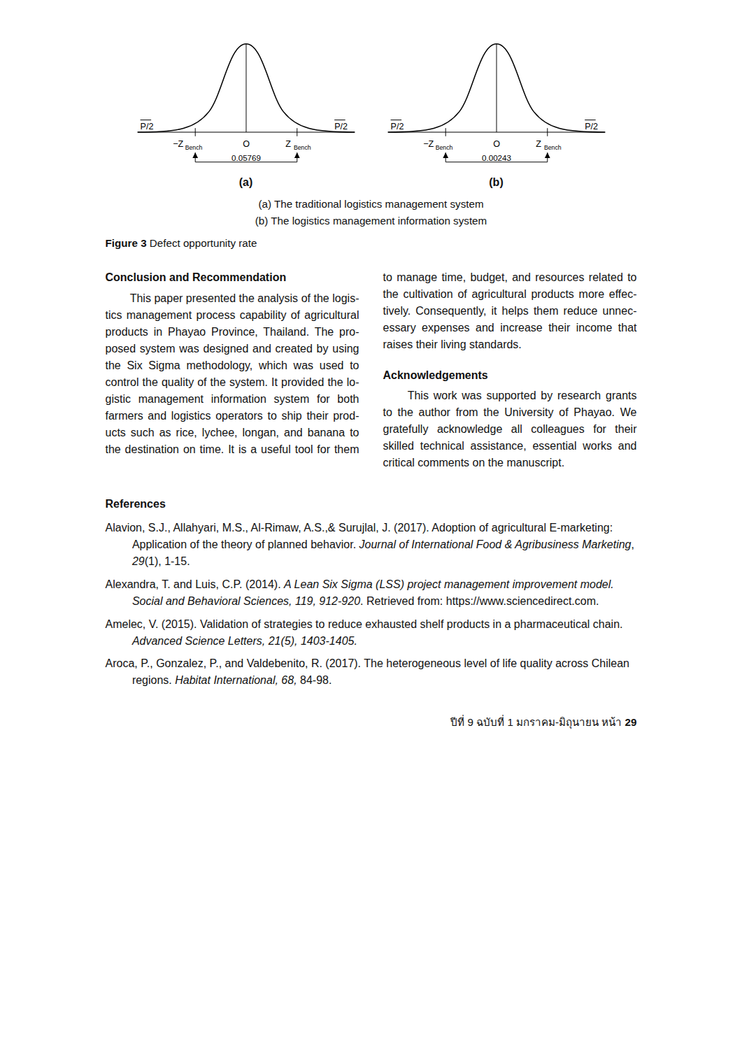P/2 P/2 −Z Bench O Z Bench 0.05769
P/2 P/2 −Z Bench O Z Bench 0.00243
(a) (b)
(a) The traditional logistics management system
(b) The logistics management information system
Figure 3 Defect opportunity rate
Conclusion and Recommendation
This paper presented the analysis of the logistics management process capability of agricultural products in Phayao Province, Thailand. The proposed system was designed and created by using the Six Sigma methodology, which was used to control the quality of the system. It provided the logistic management information system for both farmers and logistics operators to ship their products such as rice, lychee, longan, and banana to the destination on time. It is a useful tool for them to manage time, budget, and resources related to the cultivation of agricultural products more effectively. Consequently, it helps them reduce unnecessary expenses and increase their income that raises their living standards.
Acknowledgements
This work was supported by research grants to the author from the University of Phayao. We gratefully acknowledge all colleagues for their skilled technical assistance, essential works and critical comments on the manuscript.
References
Alavion, S.J., Allahyari, M.S., Al-Rimaw, A.S.,& Surujlal, J. (2017). Adoption of agricultural E-marketing: Application of the theory of planned behavior. Journal of International Food & Agribusiness Marketing, 29(1), 1-15.
Alexandra, T. and Luis, C.P. (2014). A Lean Six Sigma (LSS) project management improvement model. Social and Behavioral Sciences, 119, 912-920. Retrieved from: https://www.sciencedirect.com.
Amelec, V. (2015). Validation of strategies to reduce exhausted shelf products in a pharmaceutical chain. Advanced Science Letters, 21(5), 1403-1405.
Aroca, P., Gonzalez, P., and Valdebenito, R. (2017). The heterogeneous level of life quality across Chilean regions. Habitat International, 68, 84-98.
ปีที่ 9 ฉบับที่ 1 มกราคม-มิถุนายน หน้า 29